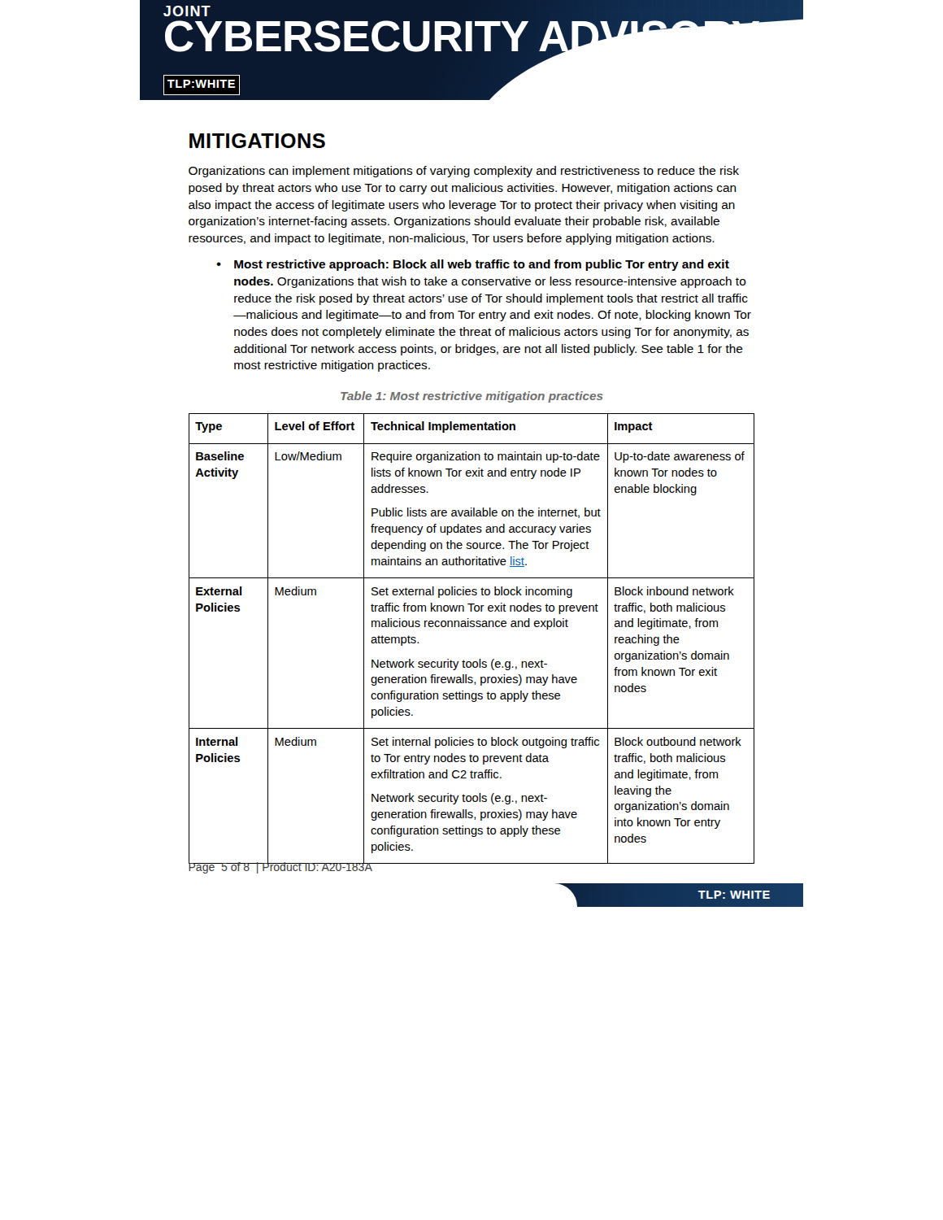JOINT CYBERSECURITY ADVISORY
FBI | CISA
TLP:WHITE
MITIGATIONS
Organizations can implement mitigations of varying complexity and restrictiveness to reduce the risk posed by threat actors who use Tor to carry out malicious activities. However, mitigation actions can also impact the access of legitimate users who leverage Tor to protect their privacy when visiting an organization’s internet-facing assets. Organizations should evaluate their probable risk, available resources, and impact to legitimate, non-malicious, Tor users before applying mitigation actions.
Most restrictive approach: Block all web traffic to and from public Tor entry and exit nodes. Organizations that wish to take a conservative or less resource-intensive approach to reduce the risk posed by threat actors’ use of Tor should implement tools that restrict all traffic—malicious and legitimate—to and from Tor entry and exit nodes. Of note, blocking known Tor nodes does not completely eliminate the threat of malicious actors using Tor for anonymity, as additional Tor network access points, or bridges, are not all listed publicly. See table 1 for the most restrictive mitigation practices.
Table 1: Most restrictive mitigation practices
| Type | Level of Effort | Technical Implementation | Impact |
| --- | --- | --- | --- |
| Baseline Activity | Low/Medium | Require organization to maintain up-to-date lists of known Tor exit and entry node IP addresses. Public lists are available on the internet, but frequency of updates and accuracy varies depending on the source. The Tor Project maintains an authoritative list . | Up-to-date awareness of known Tor nodes to enable blocking |
| External Policies | Medium | Set external policies to block incoming traffic from known Tor exit nodes to prevent malicious reconnaissance and exploit attempts. Network security tools (e.g., next-generation firewalls, proxies) may have configuration settings to apply these policies. | Block inbound network traffic, both malicious and legitimate, from reaching the organization’s domain from known Tor exit nodes |
| Internal Policies | Medium | Set internal policies to block outgoing traffic to Tor entry nodes to prevent data exfiltration and C2 traffic. Network security tools (e.g., next-generation firewalls, proxies) may have configuration settings to apply these policies. | Block outbound network traffic, both malicious and legitimate, from leaving the organization’s domain into known Tor entry nodes |
Page 5 of 8 | Product ID: A20-183A
TLP: WHITE